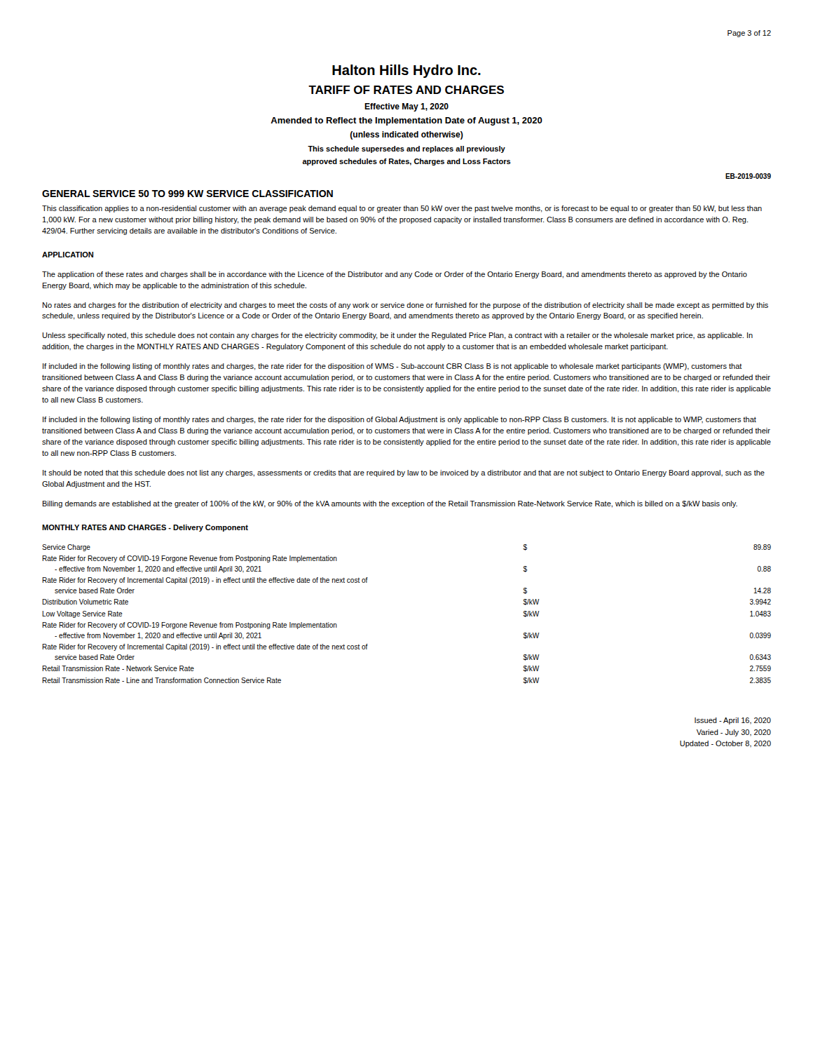Page 3 of 12
Halton Hills Hydro Inc.
TARIFF OF RATES AND CHARGES
Effective May 1, 2020
Amended to Reflect the Implementation Date of August 1, 2020
(unless indicated otherwise)
This schedule supersedes and replaces all previously
approved schedules of Rates, Charges and Loss Factors
EB-2019-0039
GENERAL SERVICE 50 TO 999 KW SERVICE CLASSIFICATION
This classification applies to a non-residential customer with an average peak demand equal to or greater than 50 kW over the past twelve months, or is forecast to be equal to or greater than 50 kW, but less than 1,000 kW. For a new customer without prior billing history, the peak demand will be based on 90% of the proposed capacity or installed transformer. Class B consumers are defined in accordance with O. Reg. 429/04. Further servicing details are available in the distributor's Conditions of Service.
APPLICATION
The application of these rates and charges shall be in accordance with the Licence of the Distributor and any Code or Order of the Ontario Energy Board, and amendments thereto as approved by the Ontario Energy Board, which may be applicable to the administration of this schedule.
No rates and charges for the distribution of electricity and charges to meet the costs of any work or service done or furnished for the purpose of the distribution of electricity shall be made except as permitted by this schedule, unless required by the Distributor's Licence or a Code or Order of the Ontario Energy Board, and amendments thereto as approved by the Ontario Energy Board, or as specified herein.
Unless specifically noted, this schedule does not contain any charges for the electricity commodity, be it under the Regulated Price Plan, a contract with a retailer or the wholesale market price, as applicable. In addition, the charges in the MONTHLY RATES AND CHARGES - Regulatory Component of this schedule do not apply to a customer that is an embedded wholesale market participant.
If included in the following listing of monthly rates and charges, the rate rider for the disposition of WMS - Sub-account CBR Class B is not applicable to wholesale market participants (WMP), customers that transitioned between Class A and Class B during the variance account accumulation period, or to customers that were in Class A for the entire period. Customers who transitioned are to be charged or refunded their share of the variance disposed through customer specific billing adjustments. This rate rider is to be consistently applied for the entire period to the sunset date of the rate rider. In addition, this rate rider is applicable to all new Class B customers.
If included in the following listing of monthly rates and charges, the rate rider for the disposition of Global Adjustment is only applicable to non-RPP Class B customers. It is not applicable to WMP, customers that transitioned between Class A and Class B during the variance account accumulation period, or to customers that were in Class A for the entire period. Customers who transitioned are to be charged or refunded their share of the variance disposed through customer specific billing adjustments. This rate rider is to be consistently applied for the entire period to the sunset date of the rate rider. In addition, this rate rider is applicable to all new non-RPP Class B customers.
It should be noted that this schedule does not list any charges, assessments or credits that are required by law to be invoiced by a distributor and that are not subject to Ontario Energy Board approval, such as the Global Adjustment and the HST.
Billing demands are established at the greater of 100% of the kW, or 90% of the kVA amounts with the exception of the Retail Transmission Rate-Network Service Rate, which is billed on a $/kW basis only.
MONTHLY RATES AND CHARGES - Delivery Component
| Service Charge | $ | 89.89 |
| Rate Rider for Recovery of COVID-19 Forgone Revenue from Postponing Rate Implementation - effective from November 1, 2020 and effective until April 30, 2021 | $ | 0.88 |
| Rate Rider for Recovery of Incremental Capital (2019) - in effect until the effective date of the next cost of service based Rate Order | $ | 14.28 |
| Distribution Volumetric Rate | $/kW | 3.9942 |
| Low Voltage Service Rate | $/kW | 1.0483 |
| Rate Rider for Recovery of COVID-19 Forgone Revenue from Postponing Rate Implementation - effective from November 1, 2020 and effective until April 30, 2021 | $/kW | 0.0399 |
| Rate Rider for Recovery of Incremental Capital (2019) - in effect until the effective date of the next cost of service based Rate Order | $/kW | 0.6343 |
| Retail Transmission Rate - Network Service Rate | $/kW | 2.7559 |
| Retail Transmission Rate - Line and Transformation Connection Service Rate | $/kW | 2.3835 |
Issued - April 16, 2020
Varied - July 30, 2020
Updated - October 8, 2020